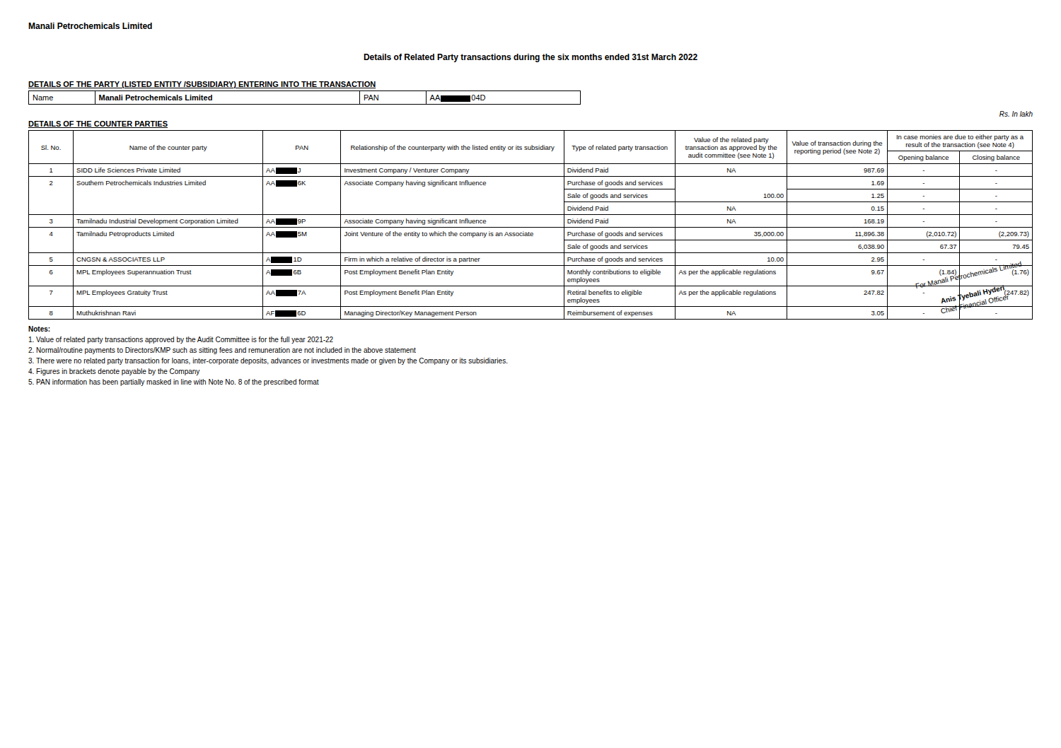Manali Petrochemicals Limited
Details of Related Party transactions during the six months ended 31st March 2022
DETAILS OF THE PARTY (LISTED ENTITY /SUBSIDIARY) ENTERING INTO THE TRANSACTION
| Name | Manali Petrochemicals Limited | PAN | AA 04D |
Rs. In lakh
DETAILS OF THE COUNTER PARTIES
| Sl. No. | Name of the counter party | PAN | Relationship of the counterparty with the listed entity or its subsidiary | Type of related party transaction | Value of the related party transaction as approved by the audit committee (see Note 1) | Value of transaction during the reporting period (see Note 2) | In case monies are due to either party as a result of the transaction (see Note 4) |
| --- | --- | --- | --- | --- | --- | --- | --- |
| Opening balance | Closing balance |
| 1 | SIDD Life Sciences Private Limited | AA J | Investment Company / Venturer Company | Dividend Paid | NA | 987.69 | - | - |
| 2 | Southern Petrochemicals Industries Limited | AA 6K | Associate Company having significant Influence | Purchase of goods and services | 100.00 | 1.69 | - | - |
| Sale of goods and services | 1.25 | - | - |
| Dividend Paid | NA | 0.15 | - | - |
| 3 | Tamilnadu Industrial Development Corporation Limited | AA 9P | Associate Company having significant Influence | Dividend Paid | NA | 168.19 | - | - |
| 4 | Tamilnadu Petroproducts Limited | AA 5M | Joint Venture of the entity to which the company is an Associate | Purchase of goods and services | 35,000.00 | 11,896.38 | (2,010.72) | (2,209.73) |
| Sale of goods and services | | 6,038.90 | 67.37 | 79.45 |
| 5 | CNGSN & ASSOCIATES LLP | A 1D | Firm in which a relative of director is a partner | Purchase of goods and services | 10.00 | 2.95 | - | - |
| 6 | MPL Employees Superannuation Trust | A 6B | Post Employment Benefit Plan Entity | Monthly contributions to eligible employees | As per the applicable regulations | 9.67 | (1.84) | (1.76) |
| 7 | MPL Employees Gratuity Trust | AA 7A | Post Employment Benefit Plan Entity | Retiral benefits to eligible employees | As per the applicable regulations | 247.82 | - | (247.82) |
| 8 | Muthukrishnan Ravi | AF 6D | Managing Director/Key Management Person | Reimbursement of expenses | NA | 3.05 | - | - |
For Manali Petrochemicals Limited
Anis Tyebali Hyderi
Chief Financial Officer
Notes:
1. Value of related party transactions approved by the Audit Committee is for the full year 2021-22
2. Normal/routine payments to Directors/KMP such as sitting fees and remuneration are not included in the above statement
3. There were no related party transaction for loans, inter-corporate deposits, advances or investments made or given by the Company or its subsidiaries.
4. Figures in brackets denote payable by the Company
5. PAN information has been partially masked in line with Note No. 8 of the prescribed format